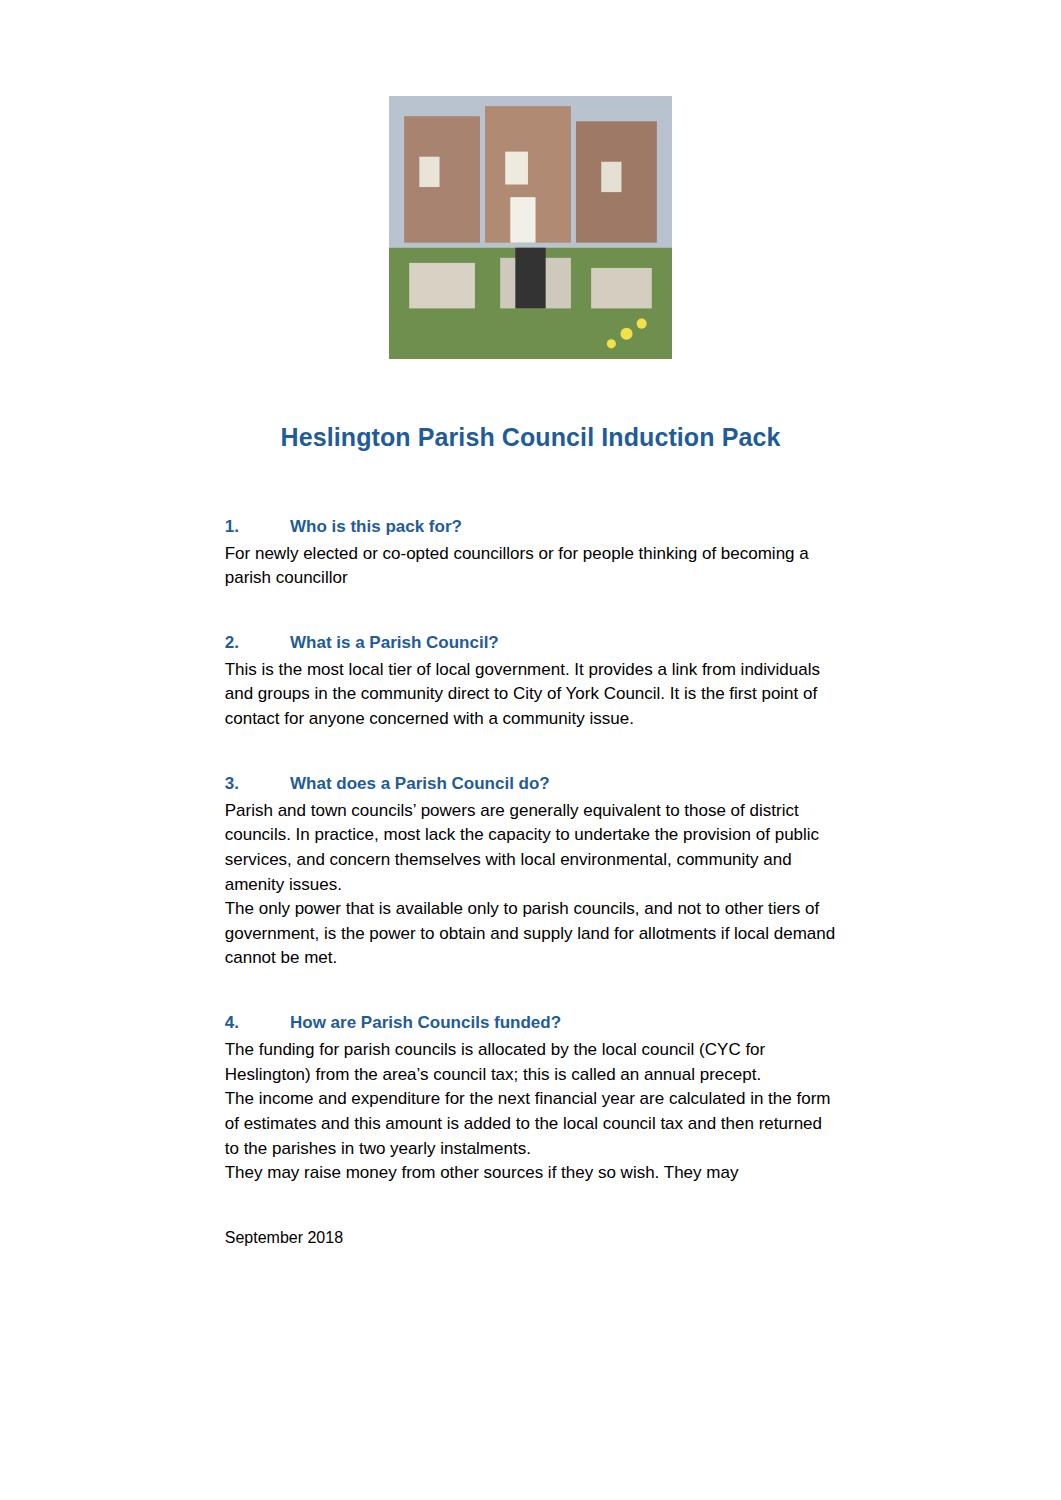Heslington Parish Council Induction Pack
Who is this pack for?
For newly elected or co-opted councillors or for people thinking of becoming a parish councillor
What is a Parish Council?
This is the most local tier of local government. It provides a link from individuals and groups in the community direct to City of York Council. It is the first point of contact for anyone concerned with a community issue.
What does a Parish Council do?
Parish and town councils’ powers are generally equivalent to those of district councils. In practice, most lack the capacity to undertake the provision of public services, and concern themselves with local environmental, community and amenity issues.
The only power that is available only to parish councils, and not to other tiers of government, is the power to obtain and supply land for allotments if local demand cannot be met.
How are Parish Councils funded?
The funding for parish councils is allocated by the local council (CYC for Heslington) from the area’s council tax; this is called an annual precept.
The income and expenditure for the next financial year are calculated in the form of estimates and this amount is added to the local council tax and then returned to the parishes in two yearly instalments.
They may raise money from other sources if they so wish. They may
September 2018